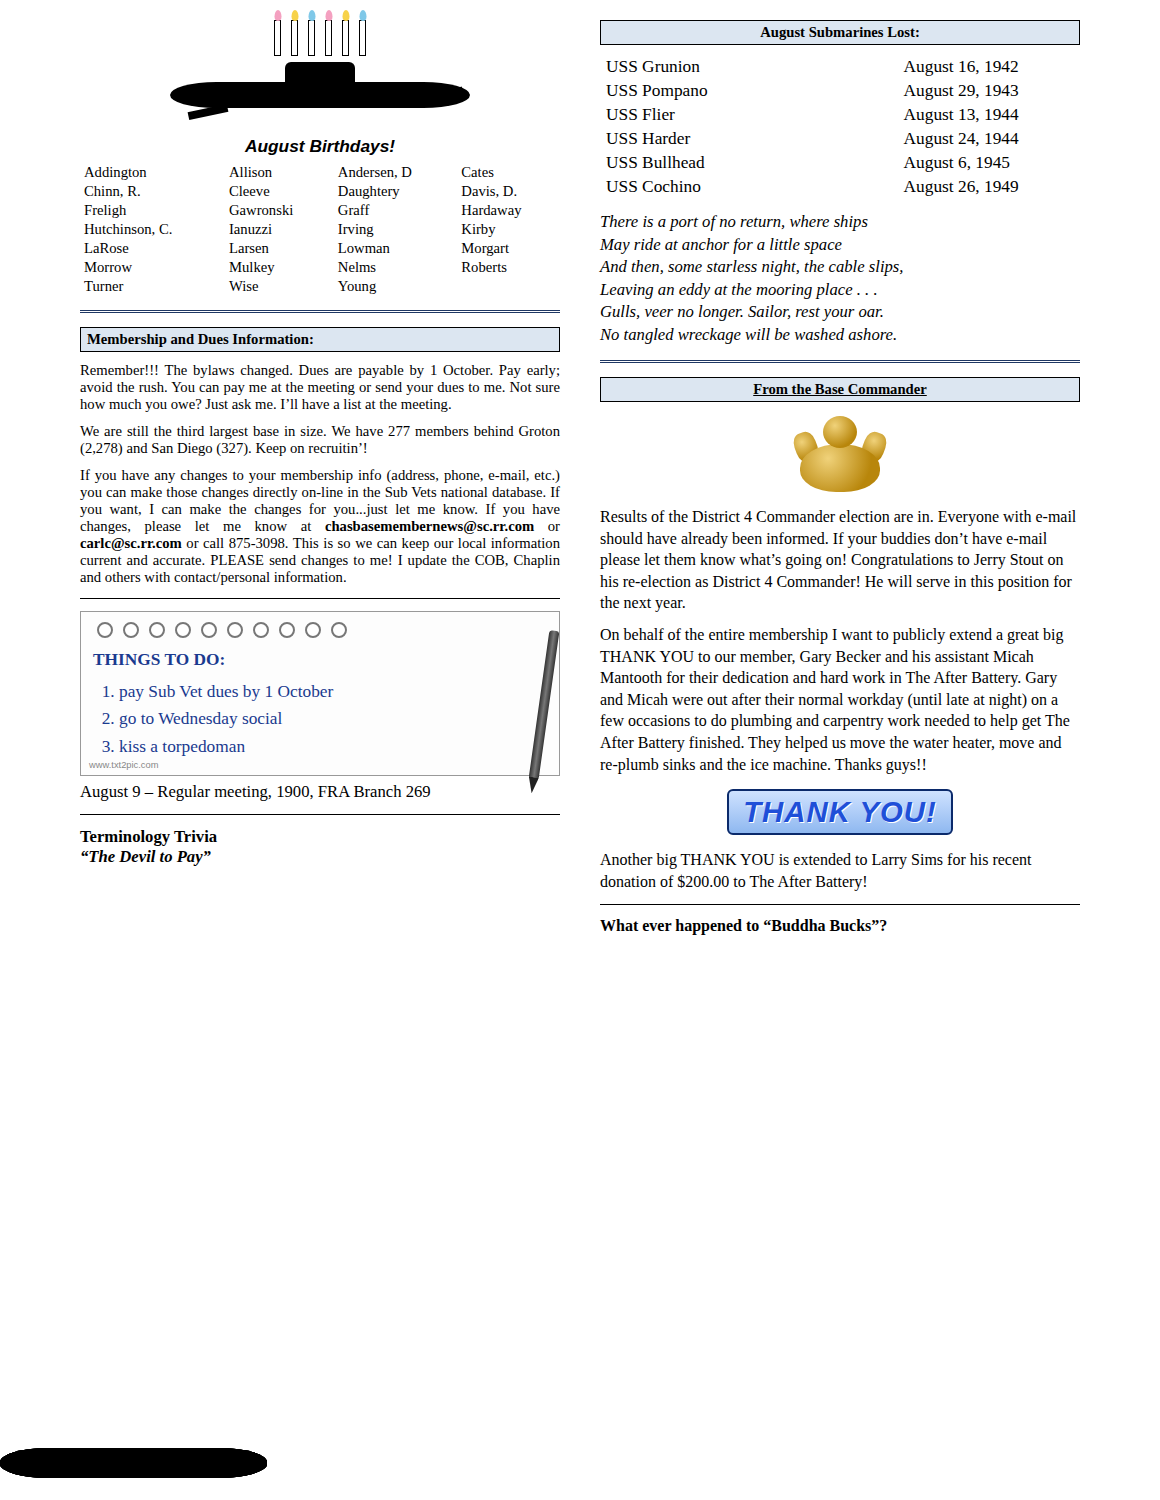August Birthdays!
| Addington | Allison | Andersen, D | Cates |
| Chinn, R. | Cleeve | Daughtery | Davis, D. |
| Freligh | Gawronski | Graff | Hardaway |
| Hutchinson, C. | Ianuzzi | Irving | Kirby |
| LaRose | Larsen | Lowman | Morgart |
| Morrow | Mulkey | Nelms | Roberts |
| Turner | Wise | Young | |
Membership and Dues Information:
Remember!!! The bylaws changed. Dues are payable by 1 October. Pay early; avoid the rush. You can pay me at the meeting or send your dues to me. Not sure how much you owe? Just ask me. I’ll have a list at the meeting.
We are still the third largest base in size. We have 277 members behind Groton (2,278) and San Diego (327). Keep on recruitin’!
If you have any changes to your membership info (address, phone, e-mail, etc.) you can make those changes directly on-line in the Sub Vets national database. If you want, I can make the changes for you...just let me know. If you have changes, please let me know at chasbasemembernews@sc.rr.com or carlc@sc.rr.com or call 875-3098. This is so we can keep our local information current and accurate. PLEASE send changes to me! I update the COB, Chaplin and others with contact/personal information.
THINGS TO DO:
pay Sub Vet dues by 1 October
go to Wednesday social
kiss a torpedoman
www.txt2pic.com
August 9 – Regular meeting, 1900, FRA Branch 269
Terminology Trivia
“The Devil to Pay”
August Submarines Lost:
| USS Grunion | SS 216 | August 16, 1942 |
| USS Pompano | SS 181 | August 29, 1943 |
| USS Flier | SS 250 | August 13, 1944 |
| USS Harder | SS 257 | August 24, 1944 |
| USS Bullhead | SS 332 | August 6, 1945 |
| USS Cochino | SS 345 | August 26, 1949 |
There is a port of no return, where ships
May ride at anchor for a little space
And then, some starless night, the cable slips,
Leaving an eddy at the mooring place . . .
Gulls, veer no longer. Sailor, rest your oar.
No tangled wreckage will be washed ashore.
From the Base Commander
Results of the District 4 Commander election are in. Everyone with e-mail should have already been informed. If your buddies don’t have e-mail please let them know what’s going on! Congratulations to Jerry Stout on his re-election as District 4 Commander! He will serve in this position for the next year.
On behalf of the entire membership I want to publicly extend a great big THANK YOU to our member, Gary Becker and his assistant Micah Mantooth for their dedication and hard work in The After Battery. Gary and Micah were out after their normal workday (until late at night) on a few occasions to do plumbing and carpentry work needed to help get The After Battery finished. They helped us move the water heater, move and re-plumb sinks and the ice machine. Thanks guys!!
THANK YOU!
Another big THANK YOU is extended to Larry Sims for his recent donation of $200.00 to The After Battery!
What ever happened to “Buddha Bucks”?